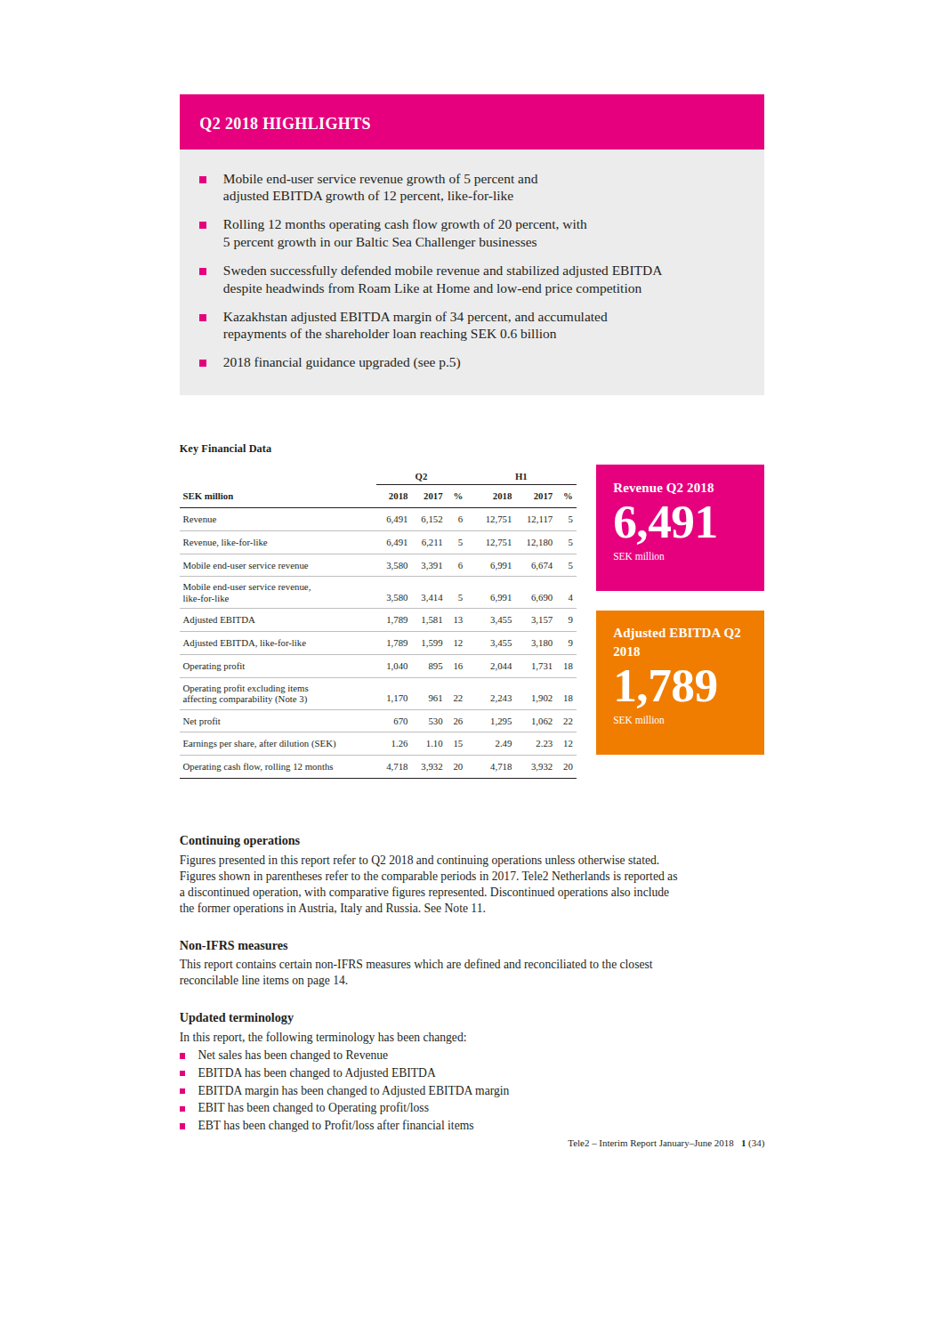Q2 2018 HIGHLIGHTS
Mobile end-user service revenue growth of 5 percent and
adjusted EBITDA growth of 12 percent, like-for-like
Rolling 12 months operating cash flow growth of 20 percent, with
5 percent growth in our Baltic Sea Challenger businesses
Sweden successfully defended mobile revenue and stabilized adjusted EBITDA
despite headwinds from Roam Like at Home and low-end price competition
Kazakhstan adjusted EBITDA margin of 34 percent, and accumulated
repayments of the shareholder loan reaching SEK 0.6 billion
2018 financial guidance upgraded (see p.5)
Key Financial Data
| | Q2 | H1 |
| --- | --- | --- |
| SEK million | 2018 | 2017 | % | 2018 | 2017 | % |
| Revenue | 6,491 | 6,152 | 6 | 12,751 | 12,117 | 5 |
| Revenue, like-for-like | 6,491 | 6,211 | 5 | 12,751 | 12,180 | 5 |
| Mobile end-user service revenue | 3,580 | 3,391 | 6 | 6,991 | 6,674 | 5 |
| Mobile end-user service revenue, like-for-like | 3,580 | 3,414 | 5 | 6,991 | 6,690 | 4 |
| Adjusted EBITDA | 1,789 | 1,581 | 13 | 3,455 | 3,157 | 9 |
| Adjusted EBITDA, like-for-like | 1,789 | 1,599 | 12 | 3,455 | 3,180 | 9 |
| Operating profit | 1,040 | 895 | 16 | 2,044 | 1,731 | 18 |
| Operating profit excluding items affecting comparability (Note 3) | 1,170 | 961 | 22 | 2,243 | 1,902 | 18 |
| Net profit | 670 | 530 | 26 | 1,295 | 1,062 | 22 |
| Earnings per share, after dilution (SEK) | 1.26 | 1.10 | 15 | 2.49 | 2.23 | 12 |
| Operating cash flow, rolling 12 months | 4,718 | 3,932 | 20 | 4,718 | 3,932 | 20 |
Revenue Q2 2018
6,491
SEK million
Adjusted EBITDA Q2 2018
1,789
SEK million
Continuing operations
Figures presented in this report refer to Q2 2018 and continuing operations unless otherwise stated. Figures shown in parentheses refer to the comparable periods in 2017. Tele2 Netherlands is reported as a discontinued operation, with comparative figures represented. Discontinued operations also include the former operations in Austria, Italy and Russia. See Note 11.
Non-IFRS measures
This report contains certain non-IFRS measures which are defined and reconciliated to the closest reconcilable line items on page 14.
Updated terminology
In this report, the following terminology has been changed:
Net sales has been changed to Revenue
EBITDA has been changed to Adjusted EBITDA
EBITDA margin has been changed to Adjusted EBITDA margin
EBIT has been changed to Operating profit/loss
EBT has been changed to Profit/loss after financial items
Tele2 – Interim Report January–June 2018 1 (34)